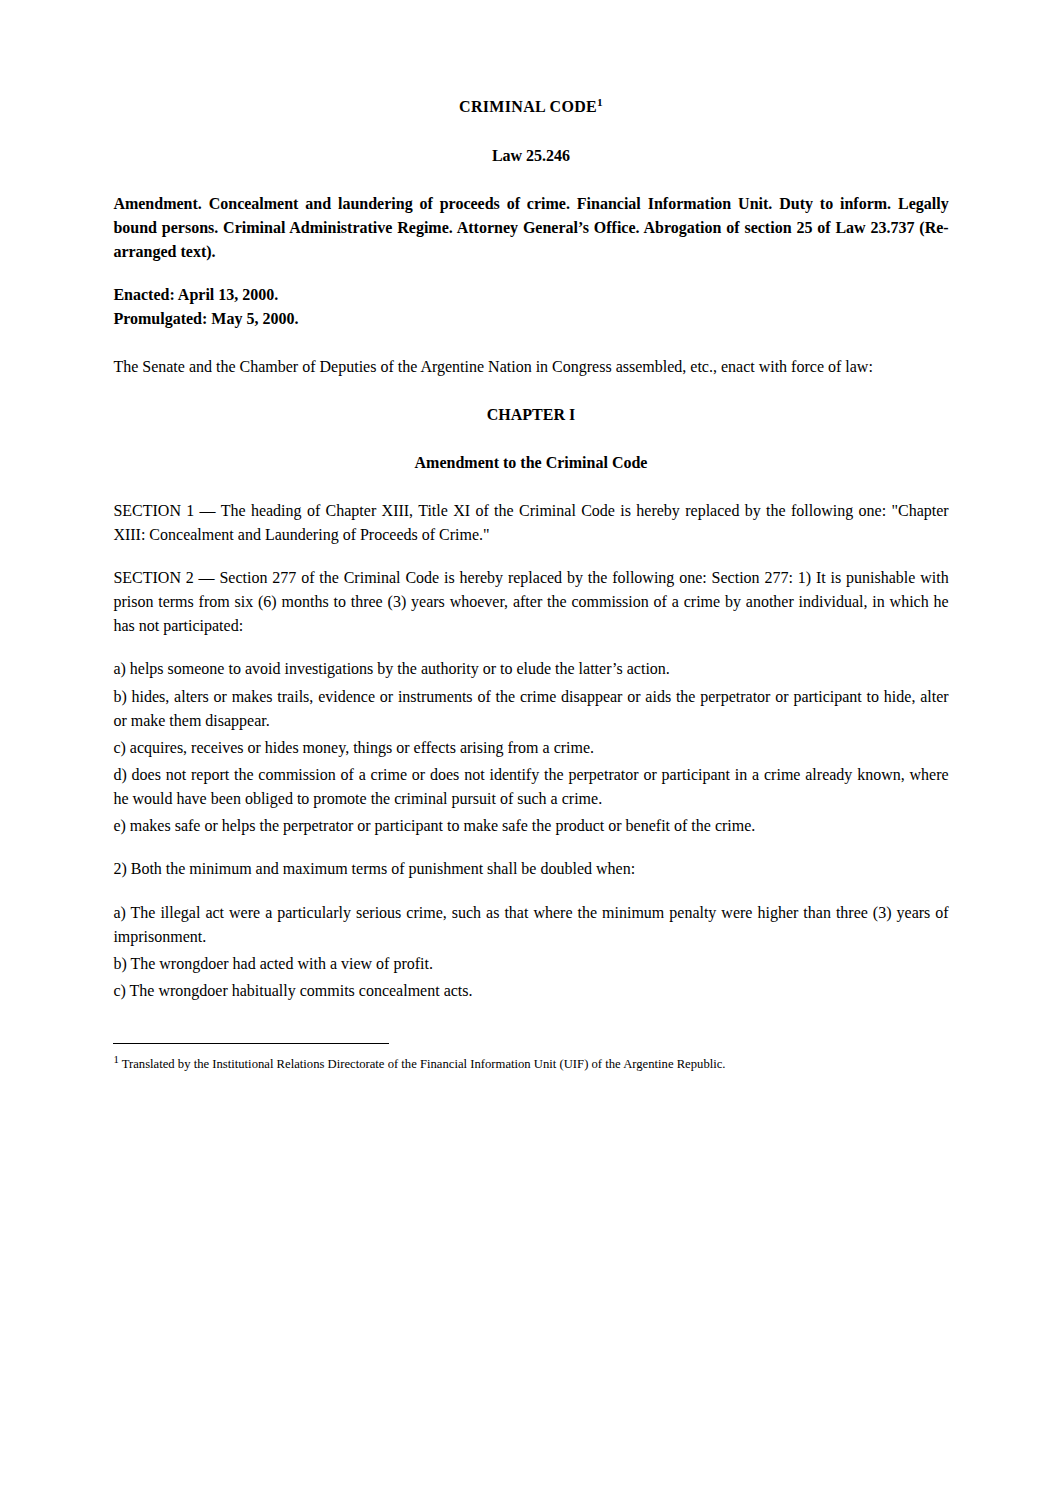CRIMINAL CODE1
Law 25.246
Amendment. Concealment and laundering of proceeds of crime. Financial Information Unit. Duty to inform. Legally bound persons. Criminal Administrative Regime. Attorney General’s Office. Abrogation of section 25 of Law 23.737 (Re-arranged text).
Enacted: April 13, 2000. Promulgated: May 5, 2000.
The Senate and the Chamber of Deputies of the Argentine Nation in Congress assembled, etc., enact with force of law:
CHAPTER I
Amendment to the Criminal Code
SECTION 1 — The heading of Chapter XIII, Title XI of the Criminal Code is hereby replaced by the following one: "Chapter XIII: Concealment and Laundering of Proceeds of Crime."
SECTION 2 — Section 277 of the Criminal Code is hereby replaced by the following one: Section 277: 1) It is punishable with prison terms from six (6) months to three (3) years whoever, after the commission of a crime by another individual, in which he has not participated:
a) helps someone to avoid investigations by the authority or to elude the latter’s action.
b) hides, alters or makes trails, evidence or instruments of the crime disappear or aids the perpetrator or participant to hide, alter or make them disappear.
c) acquires, receives or hides money, things or effects arising from a crime.
d) does not report the commission of a crime or does not identify the perpetrator or participant in a crime already known, where he would have been obliged to promote the criminal pursuit of such a crime.
e) makes safe or helps the perpetrator or participant to make safe the product or benefit of the crime.
2) Both the minimum and maximum terms of punishment shall be doubled when:
a) The illegal act were a particularly serious crime, such as that where the minimum penalty were higher than three (3) years of imprisonment.
b) The wrongdoer had acted with a view of profit.
c) The wrongdoer habitually commits concealment acts.
1 Translated by the Institutional Relations Directorate of the Financial Information Unit (UIF) of the Argentine Republic.